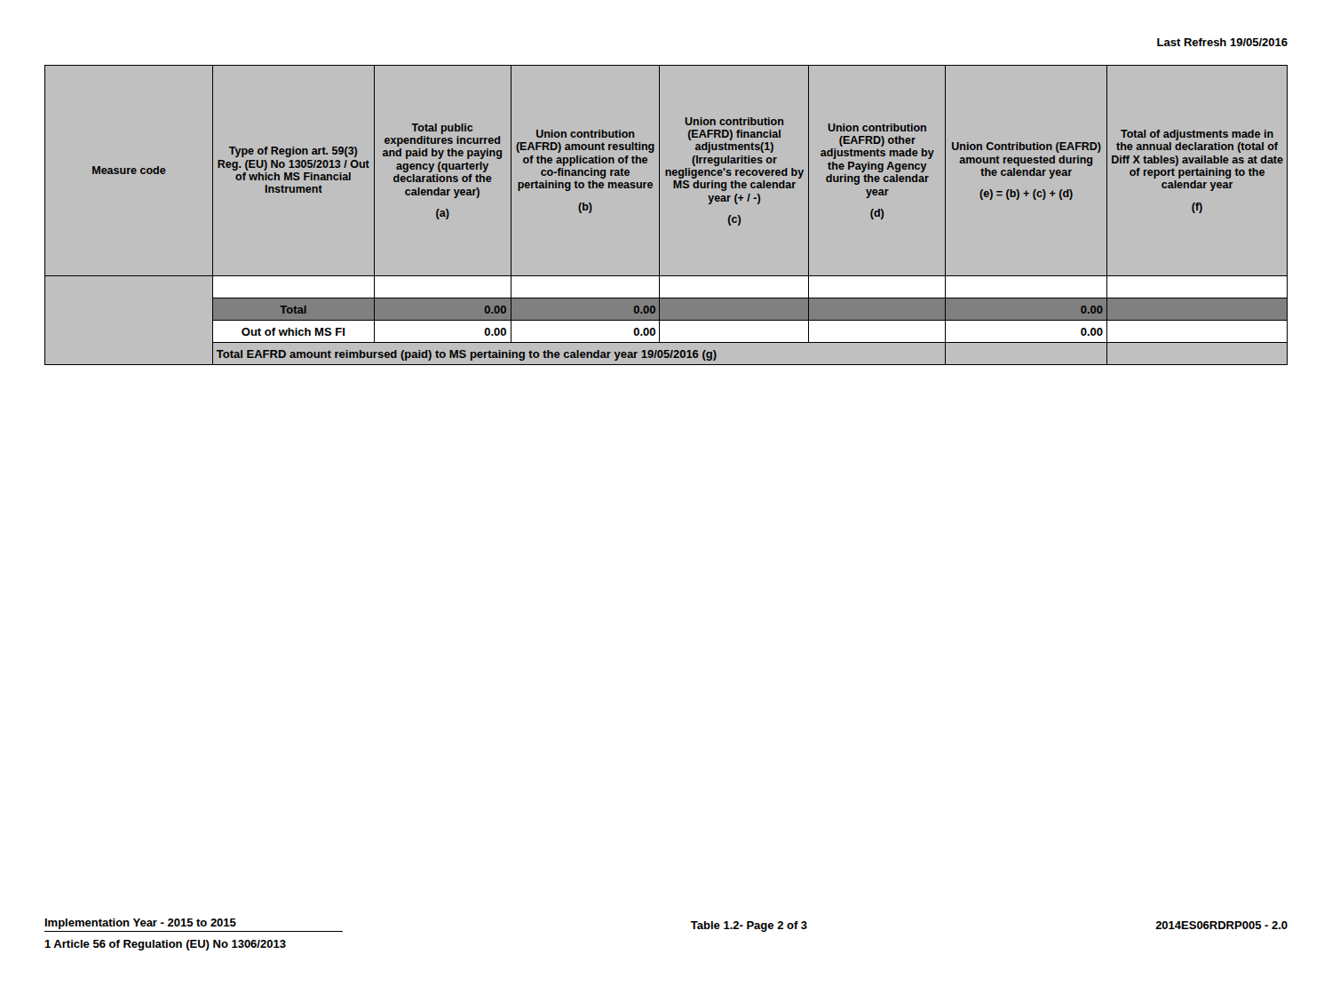Last Refresh 19/05/2016
| Measure code | Type of Region art. 59(3) Reg. (EU) No 1305/2013 / Out of which MS Financial Instrument | Total public expenditures incurred and paid by the paying agency (quarterly declarations of the calendar year) (a) | Union contribution (EAFRD) amount resulting of the application of the co-financing rate pertaining to the measure (b) | Union contribution (EAFRD) financial adjustments(1) (Irregularities or negligence's recovered by MS during the calendar year (+ / -) (c) | Union contribution (EAFRD) other adjustments made by the Paying Agency during the calendar year (d) | Union Contribution (EAFRD) amount requested during the calendar year (e) = (b) + (c) + (d) | Total of adjustments made in the annual declaration (total of Diff X tables) available as at date of report pertaining to the calendar year (f) |
| --- | --- | --- | --- | --- | --- | --- | --- |
| Total | 0.00 | 0.00 | | | 0.00 | |
| Out of which MS FI | 0.00 | 0.00 | | | 0.00 | |
| Total EAFRD amount reimbursed (paid) to MS pertaining to the calendar year 19/05/2016 (g) | | |
Implementation Year - 2015 to 2015
Table 1.2- Page 2 of 3
2014ES06RDRP005 - 2.0
1 Article 56 of Regulation (EU) No 1306/2013